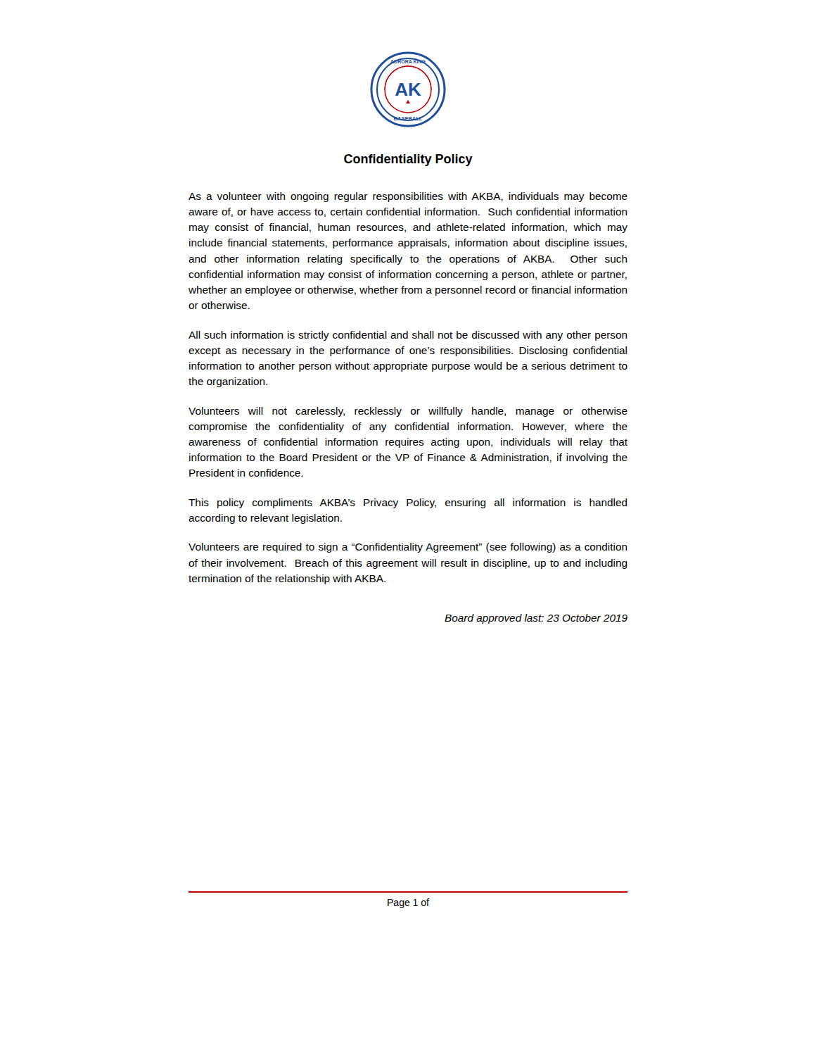AURORA KING BASEBALL AK
Confidentiality Policy
As a volunteer with ongoing regular responsibilities with AKBA, individuals may become aware of, or have access to, certain confidential information. Such confidential information may consist of financial, human resources, and athlete-related information, which may include financial statements, performance appraisals, information about discipline issues, and other information relating specifically to the operations of AKBA. Other such confidential information may consist of information concerning a person, athlete or partner, whether an employee or otherwise, whether from a personnel record or financial information or otherwise.
All such information is strictly confidential and shall not be discussed with any other person except as necessary in the performance of one’s responsibilities. Disclosing confidential information to another person without appropriate purpose would be a serious detriment to the organization.
Volunteers will not carelessly, recklessly or willfully handle, manage or otherwise compromise the confidentiality of any confidential information. However, where the awareness of confidential information requires acting upon, individuals will relay that information to the Board President or the VP of Finance & Administration, if involving the President in confidence.
This policy compliments AKBA’s Privacy Policy, ensuring all information is handled according to relevant legislation.
Volunteers are required to sign a “Confidentiality Agreement” (see following) as a condition of their involvement. Breach of this agreement will result in discipline, up to and including termination of the relationship with AKBA.
Board approved last: 23 October 2019
Page 1 of